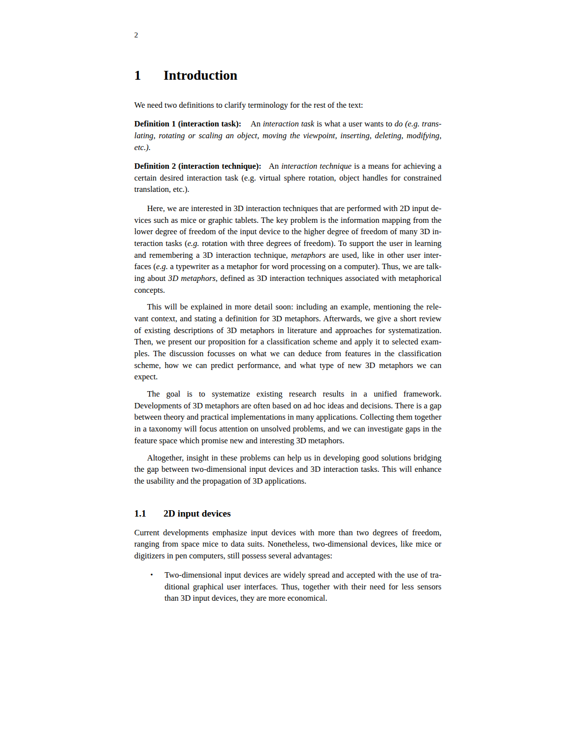2
1 Introduction
We need two definitions to clarify terminology for the rest of the text:
Definition 1 (interaction task): An interaction task is what a user wants to do (e.g. translating, rotating or scaling an object, moving the viewpoint, inserting, deleting, modifying, etc.).
Definition 2 (interaction technique): An interaction technique is a means for achieving a certain desired interaction task (e.g. virtual sphere rotation, object handles for constrained translation, etc.).
Here, we are interested in 3D interaction techniques that are performed with 2D input devices such as mice or graphic tablets. The key problem is the information mapping from the lower degree of freedom of the input device to the higher degree of freedom of many 3D interaction tasks (e.g. rotation with three degrees of freedom). To support the user in learning and remembering a 3D interaction technique, metaphors are used, like in other user interfaces (e.g. a typewriter as a metaphor for word processing on a computer). Thus, we are talking about 3D metaphors, defined as 3D interaction techniques associated with metaphorical concepts.
This will be explained in more detail soon: including an example, mentioning the relevant context, and stating a definition for 3D metaphors. Afterwards, we give a short review of existing descriptions of 3D metaphors in literature and approaches for systematization. Then, we present our proposition for a classification scheme and apply it to selected examples. The discussion focusses on what we can deduce from features in the classification scheme, how we can predict performance, and what type of new 3D metaphors we can expect.
The goal is to systematize existing research results in a unified framework. Developments of 3D metaphors are often based on ad hoc ideas and decisions. There is a gap between theory and practical implementations in many applications. Collecting them together in a taxonomy will focus attention on unsolved problems, and we can investigate gaps in the feature space which promise new and interesting 3D metaphors.
Altogether, insight in these problems can help us in developing good solutions bridging the gap between two-dimensional input devices and 3D interaction tasks. This will enhance the usability and the propagation of 3D applications.
1.12D input devices
Current developments emphasize input devices with more than two degrees of freedom, ranging from space mice to data suits. Nonetheless, two-dimensional devices, like mice or digitizers in pen computers, still possess several advantages:
Two-dimensional input devices are widely spread and accepted with the use of traditional graphical user interfaces. Thus, together with their need for less sensors than 3D input devices, they are more economical.